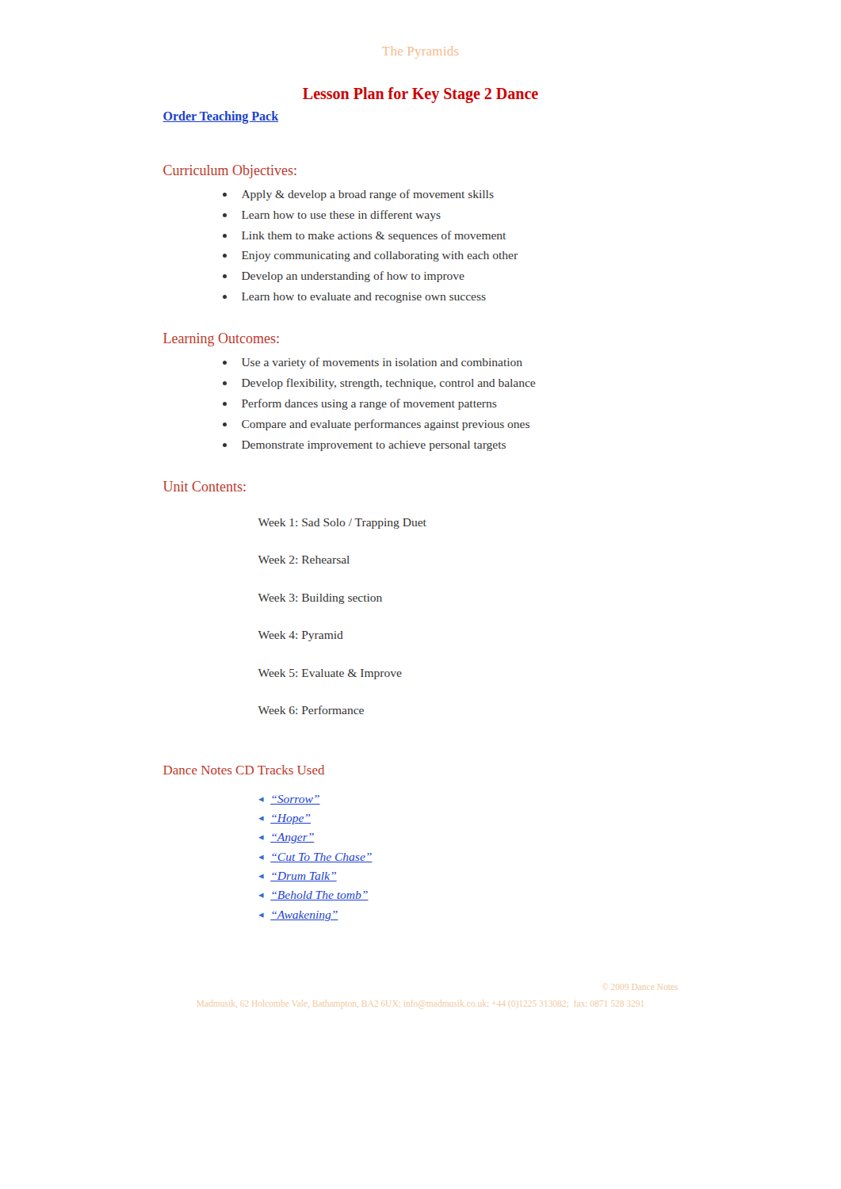The Pyramids
Lesson Plan for Key Stage 2 Dance
Order Teaching Pack
Curriculum Objectives:
Apply & develop a broad range of movement skills
Learn how to use these in different ways
Link them to make actions & sequences of movement
Enjoy communicating and collaborating with each other
Develop an understanding of how to improve
Learn how to evaluate and recognise own success
Learning Outcomes:
Use a variety of movements in isolation and combination
Develop flexibility, strength, technique, control and balance
Perform dances using a range of movement patterns
Compare and evaluate performances against previous ones
Demonstrate improvement to achieve personal targets
Unit Contents:
Week 1: Sad Solo / Trapping Duet
Week 2: Rehearsal
Week 3: Building section
Week 4: Pyramid
Week 5: Evaluate & Improve
Week 6: Performance
Dance Notes CD Tracks Used
“Sorrow”
“Hope”
“Anger”
“Cut To The Chase”
“Drum Talk”
“Behold The tomb”
“Awakening”
© 2009 Dance Notes
Madmusik, 62 Holcombe Vale, Bathampton, BA2 6UX; info@madmusik.co.uk; +44 (0)1225 313082; fax: 0871 528 3291